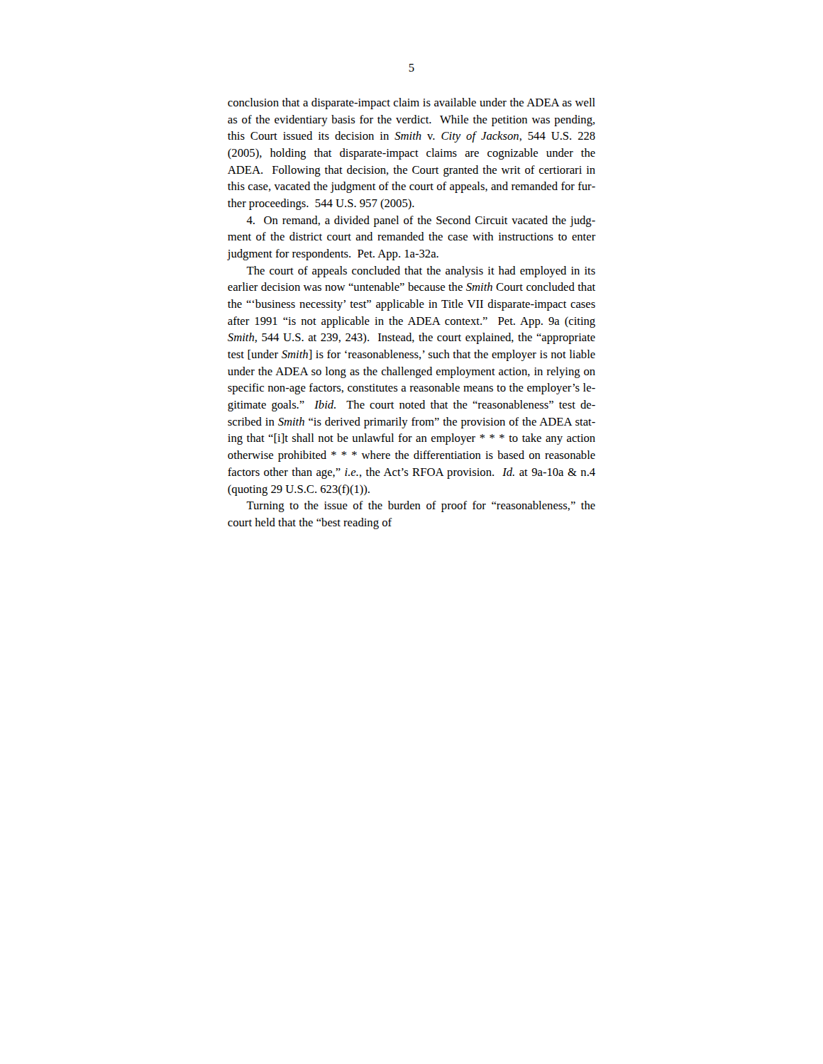5
conclusion that a disparate-impact claim is available under the ADEA as well as of the evidentiary basis for the verdict. While the petition was pending, this Court issued its decision in Smith v. City of Jackson, 544 U.S. 228 (2005), holding that disparate-impact claims are cognizable under the ADEA. Following that decision, the Court granted the writ of certiorari in this case, vacated the judgment of the court of appeals, and remanded for further proceedings. 544 U.S. 957 (2005).
4. On remand, a divided panel of the Second Circuit vacated the judgment of the district court and remanded the case with instructions to enter judgment for respondents. Pet. App. 1a-32a.
The court of appeals concluded that the analysis it had employed in its earlier decision was now “untenable” because the Smith Court concluded that the “‘business necessity’ test” applicable in Title VII disparate-impact cases after 1991 “is not applicable in the ADEA context.” Pet. App. 9a (citing Smith, 544 U.S. at 239, 243). Instead, the court explained, the “appropriate test [under Smith] is for ‘reasonableness,’ such that the employer is not liable under the ADEA so long as the challenged employment action, in relying on specific non-age factors, constitutes a reasonable means to the employer’s legitimate goals.” Ibid. The court noted that the “reasonableness” test described in Smith “is derived primarily from” the provision of the ADEA stating that “[i]t shall not be unlawful for an employer * * * to take any action otherwise prohibited * * * where the differentiation is based on reasonable factors other than age,” i.e., the Act’s RFOA provision. Id. at 9a-10a & n.4 (quoting 29 U.S.C. 623(f)(1)).
Turning to the issue of the burden of proof for “reasonableness,” the court held that the “best reading of